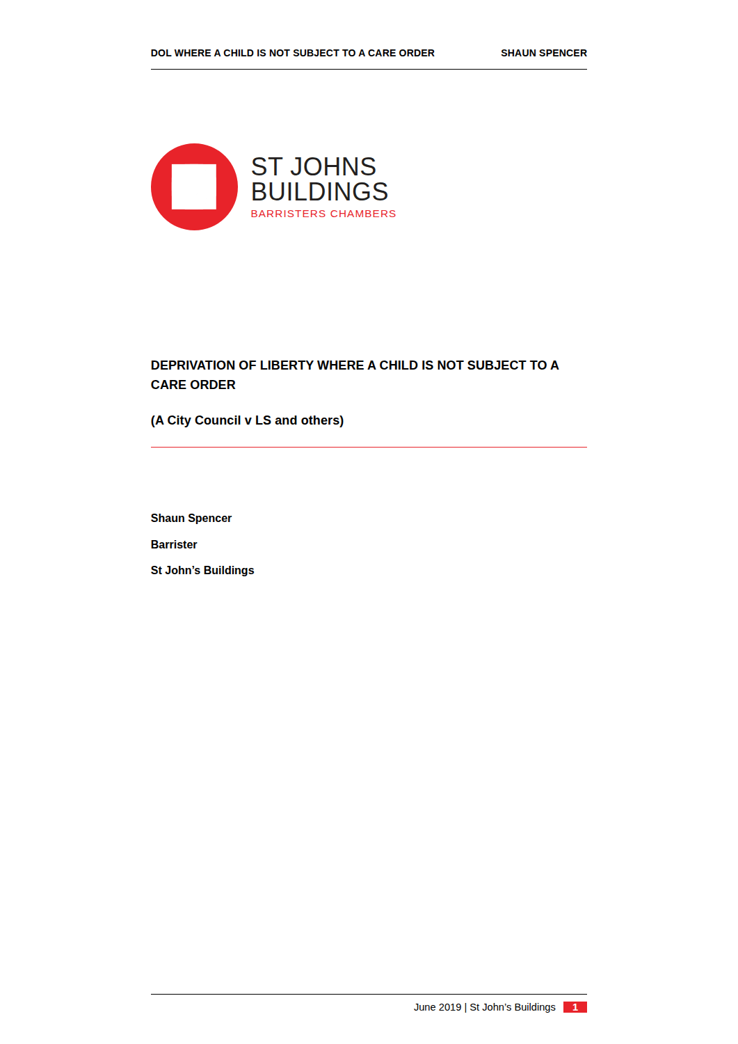DoL Where a Child is Not Subject to a Care Order Shaun Spencer
ST JOHNS BUILDINGS BARRISTERS CHAMBERS
DEPRIVATION OF LIBERTY WHERE A CHILD IS NOT SUBJECT TO A CARE ORDER
(A City Council v LS and others)
Shaun Spencer
Barrister
St John’s Buildings
June 2019 | St John’s Buildings 1